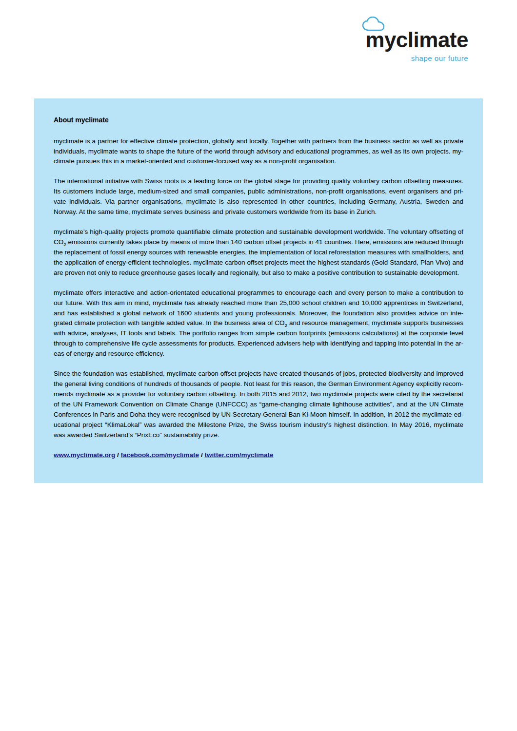myclimate
shape our future
About myclimate
myclimate is a partner for effective climate protection, globally and locally. Together with partners from the business sector as well as private individuals, myclimate wants to shape the future of the world through advisory and educational programmes, as well as its own projects. myclimate pursues this in a market-oriented and customer-focused way as a non-profit organisation.
The international initiative with Swiss roots is a leading force on the global stage for providing quality voluntary carbon offsetting measures. Its customers include large, medium-sized and small companies, public administrations, non-profit organisations, event organisers and private individuals. Via partner organisations, myclimate is also represented in other countries, including Germany, Austria, Sweden and Norway. At the same time, myclimate serves business and private customers worldwide from its base in Zurich.
myclimate’s high-quality projects promote quantifiable climate protection and sustainable development worldwide. The voluntary offsetting of CO2 emissions currently takes place by means of more than 140 carbon offset projects in 41 countries. Here, emissions are reduced through the replacement of fossil energy sources with renewable energies, the implementation of local reforestation measures with smallholders, and the application of energy-efficient technologies. myclimate carbon offset projects meet the highest standards (Gold Standard, Plan Vivo) and are proven not only to reduce greenhouse gases locally and regionally, but also to make a positive contribution to sustainable development.
myclimate offers interactive and action-orientated educational programmes to encourage each and every person to make a contribution to our future. With this aim in mind, myclimate has already reached more than 25,000 school children and 10,000 apprentices in Switzerland, and has established a global network of 1600 students and young professionals. Moreover, the foundation also provides advice on integrated climate protection with tangible added value. In the business area of CO2 and resource management, myclimate supports businesses with advice, analyses, IT tools and labels. The portfolio ranges from simple carbon footprints (emissions calculations) at the corporate level through to comprehensive life cycle assessments for products. Experienced advisers help with identifying and tapping into potential in the areas of energy and resource efficiency.
Since the foundation was established, myclimate carbon offset projects have created thousands of jobs, protected biodiversity and improved the general living conditions of hundreds of thousands of people. Not least for this reason, the German Environment Agency explicitly recommends myclimate as a provider for voluntary carbon offsetting. In both 2015 and 2012, two myclimate projects were cited by the secretariat of the UN Framework Convention on Climate Change (UNFCCC) as “game-changing climate lighthouse activities”, and at the UN Climate Conferences in Paris and Doha they were recognised by UN Secretary-General Ban Ki-Moon himself. In addition, in 2012 the myclimate educational project “KlimaLokal” was awarded the Milestone Prize, the Swiss tourism industry’s highest distinction. In May 2016, myclimate was awarded Switzerland’s “PrixEco” sustainability prize.
www.myclimate.org / facebook.com/myclimate / twitter.com/myclimate